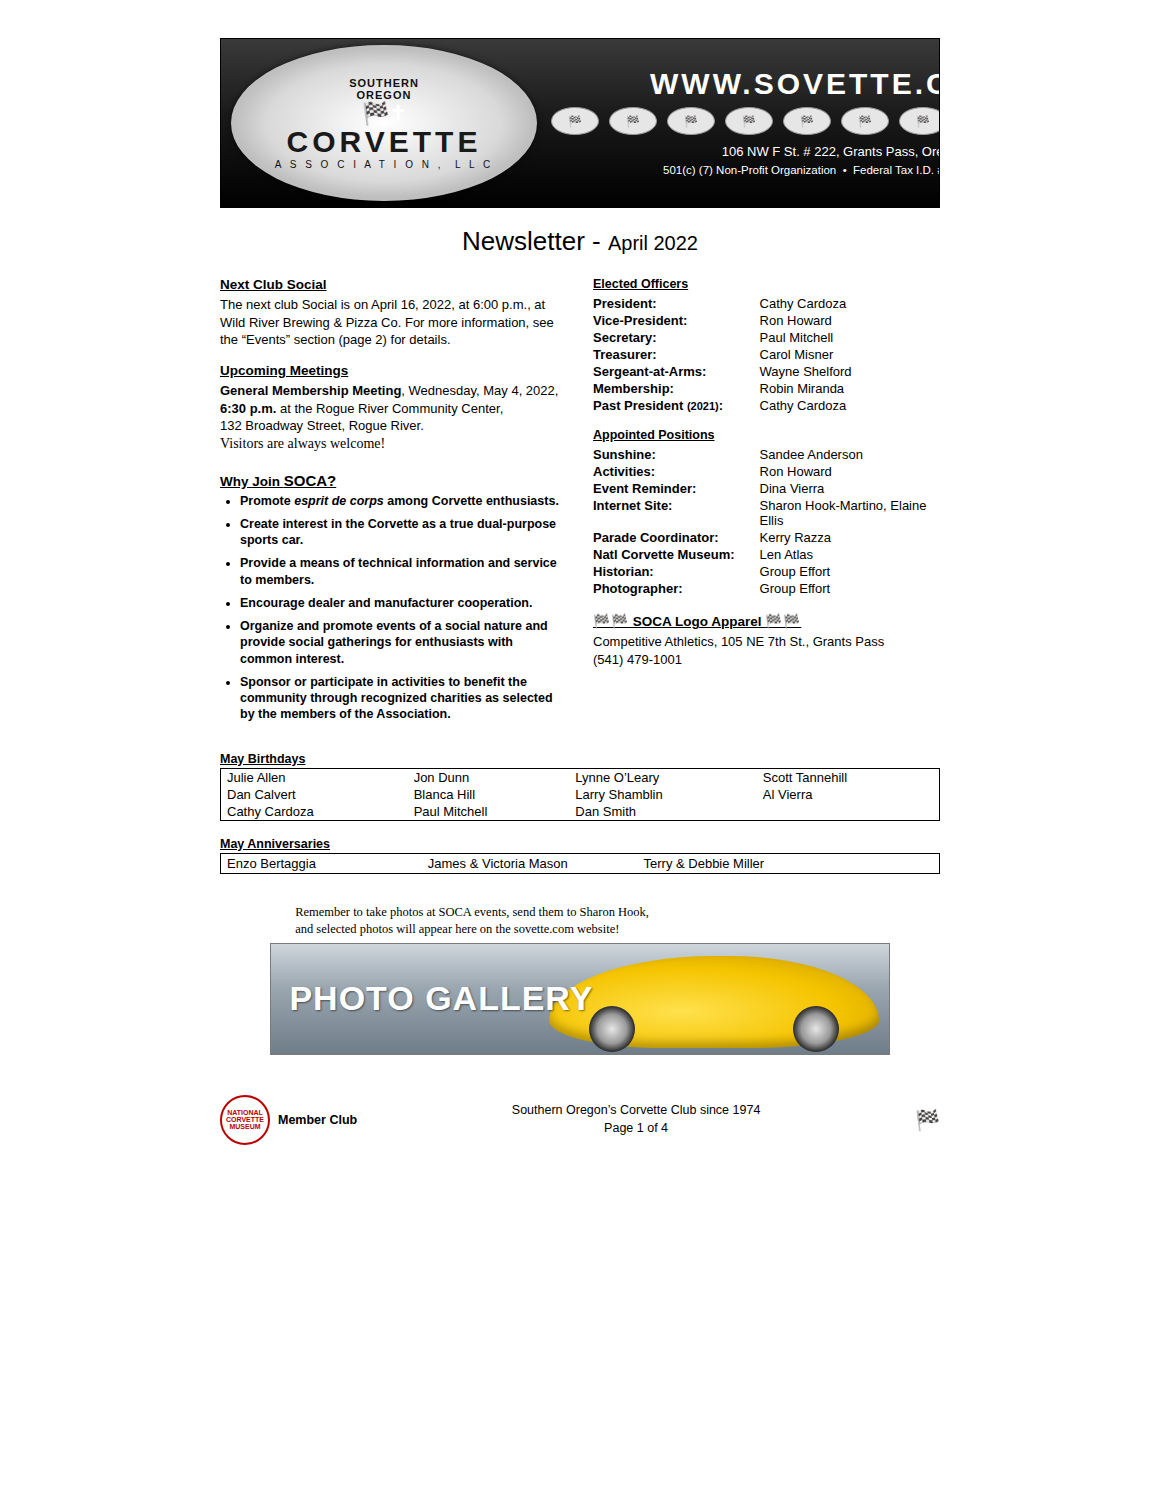SOUTHERN
OREGON
🏁✝
CORVETTE
A S S O C I A T I O N , L L C
WWW.SOVETTE.COM
🏁
🏁
🏁
🏁
🏁
🏁
🏁
🏁
106 NW F St. # 222, Grants Pass, Oregon 97526
501(c) (7) Non-Profit Organization • Federal Tax I.D. #91-1819589
Newsletter - April 2022
Next Club Social
The next club Social is on April 16, 2022, at 6:00 p.m., at Wild River Brewing & Pizza Co. For more information, see the “Events” section (page 2) for details.
Upcoming Meetings
General Membership Meeting, Wednesday, May 4, 2022, 6:30 p.m. at the Rogue River Community Center,
132 Broadway Street, Rogue River.
Visitors are always welcome!
Why Join SOCA?
Promote esprit de corps among Corvette enthusiasts.
Create interest in the Corvette as a true dual-purpose sports car.
Provide a means of technical information and service to members.
Encourage dealer and manufacturer cooperation.
Organize and promote events of a social nature and provide social gatherings for enthusiasts with common interest.
Sponsor or participate in activities to benefit the community through recognized charities as selected by the members of the Association.
Elected Officers
| President: | Cathy Cardoza |
| Vice-President: | Ron Howard |
| Secretary: | Paul Mitchell |
| Treasurer: | Carol Misner |
| Sergeant-at-Arms: | Wayne Shelford |
| Membership: | Robin Miranda |
| Past President (2021) : | Cathy Cardoza |
Appointed Positions
| Sunshine: | Sandee Anderson |
| Activities: | Ron Howard |
| Event Reminder: | Dina Vierra |
| Internet Site: | Sharon Hook-Martino, Elaine Ellis |
| Parade Coordinator: | Kerry Razza |
| Natl Corvette Museum: | Len Atlas |
| Historian: | Group Effort |
| Photographer: | Group Effort |
🏁🏁 SOCA Logo Apparel 🏁🏁
Competitive Athletics, 105 NE 7th St., Grants Pass
(541) 479-1001
May Birthdays
| Julie Allen | Jon Dunn | Lynne O’Leary | Scott Tannehill |
| Dan Calvert | Blanca Hill | Larry Shamblin | Al Vierra |
| Cathy Cardoza | Paul Mitchell | Dan Smith | |
May Anniversaries
| Enzo Bertaggia | James & Victoria Mason | Terry & Debbie Miller |
Remember to take photos at SOCA events, send them to Sharon Hook,
and selected photos will appear here on the sovette.com website!
PHOTO GALLERY
NATIONAL
CORVETTE
MUSEUM
Member Club
Southern Oregon’s Corvette Club since 1974
Page 1 of 4
🏁